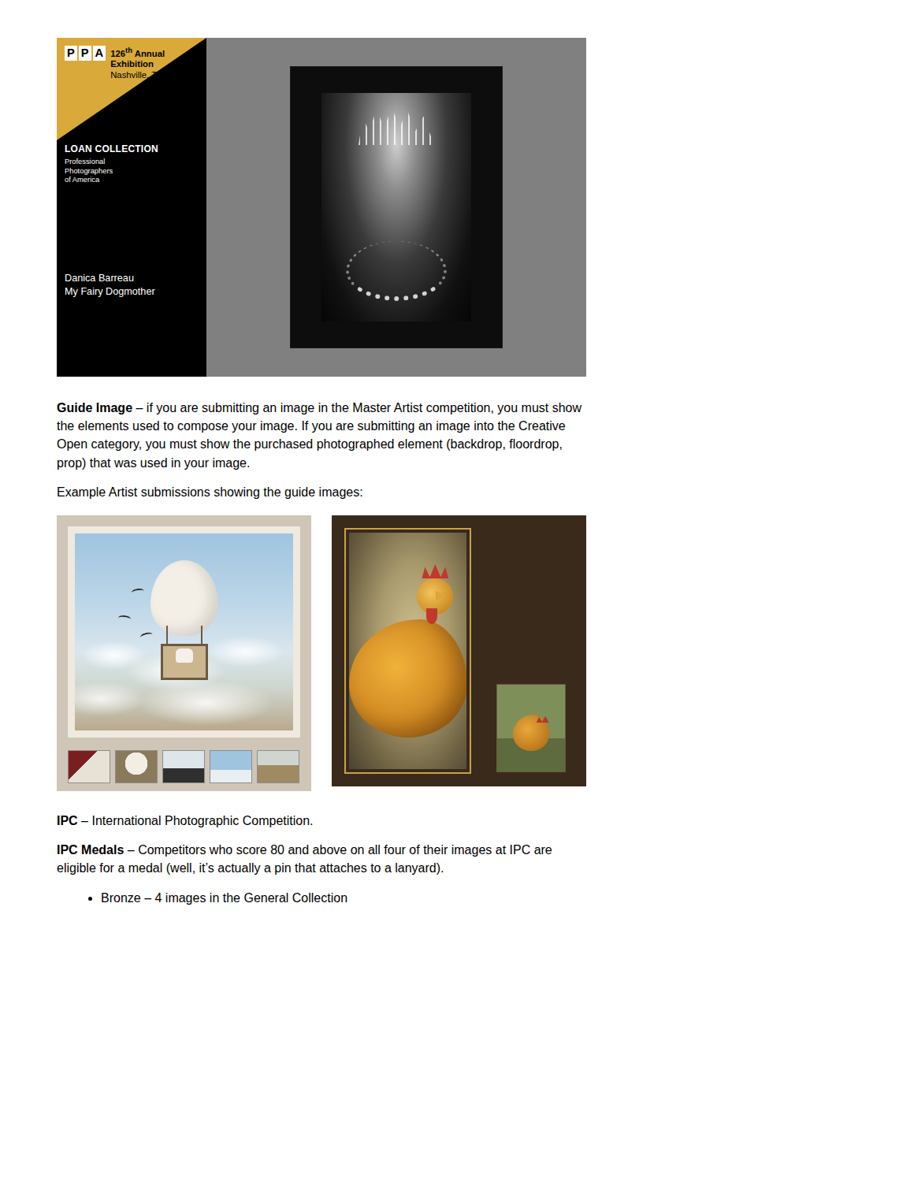PPA
126th Annual Exhibition
Nashville, TN 2018
LOAN COLLECTION
Professional
Photographers
of America
Danica Barreau
My Fairy Dogmother
Guide Image – if you are submitting an image in the Master Artist competition, you must show the elements used to compose your image. If you are submitting an image into the Creative Open category, you must show the purchased photographed element (backdrop, floordrop, prop) that was used in your image.
Example Artist submissions showing the guide images:
IPC – International Photographic Competition.
IPC Medals – Competitors who score 80 and above on all four of their images at IPC are eligible for a medal (well, it’s actually a pin that attaches to a lanyard).
Bronze – 4 images in the General Collection